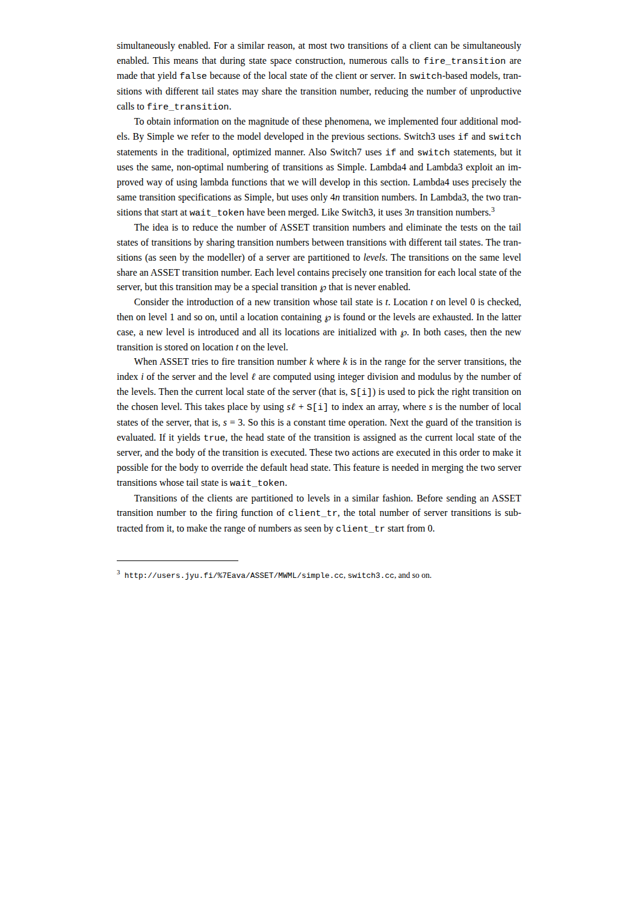simultaneously enabled. For a similar reason, at most two transitions of a client can be simultaneously enabled. This means that during state space construction, numerous calls to fire_transition are made that yield false because of the local state of the client or server. In switch-based models, transitions with different tail states may share the transition number, reducing the number of unproductive calls to fire_transition.
To obtain information on the magnitude of these phenomena, we implemented four additional models. By Simple we refer to the model developed in the previous sections. Switch3 uses if and switch statements in the traditional, optimized manner. Also Switch7 uses if and switch statements, but it uses the same, non-optimal numbering of transitions as Simple. Lambda4 and Lambda3 exploit an improved way of using lambda functions that we will develop in this section. Lambda4 uses precisely the same transition specifications as Simple, but uses only 4n transition numbers. In Lambda3, the two transitions that start at wait_token have been merged. Like Switch3, it uses 3n transition numbers.3
The idea is to reduce the number of ASSET transition numbers and eliminate the tests on the tail states of transitions by sharing transition numbers between transitions with different tail states. The transitions (as seen by the modeller) of a server are partitioned to levels. The transitions on the same level share an ASSET transition number. Each level contains precisely one transition for each local state of the server, but this transition may be a special transition ℘ that is never enabled.
Consider the introduction of a new transition whose tail state is t. Location t on level 0 is checked, then on level 1 and so on, until a location containing ℘ is found or the levels are exhausted. In the latter case, a new level is introduced and all its locations are initialized with ℘. In both cases, then the new transition is stored on location t on the level.
When ASSET tries to fire transition number k where k is in the range for the server transitions, the index i of the server and the level ℓ are computed using integer division and modulus by the number of the levels. Then the current local state of the server (that is, S[i]) is used to pick the right transition on the chosen level. This takes place by using sℓ + S[i] to index an array, where s is the number of local states of the server, that is, s = 3. So this is a constant time operation. Next the guard of the transition is evaluated. If it yields true, the head state of the transition is assigned as the current local state of the server, and the body of the transition is executed. These two actions are executed in this order to make it possible for the body to override the default head state. This feature is needed in merging the two server transitions whose tail state is wait_token.
Transitions of the clients are partitioned to levels in a similar fashion. Before sending an ASSET transition number to the firing function of client_tr, the total number of server transitions is subtracted from it, to make the range of numbers as seen by client_tr start from 0.
3 http://users.jyu.fi/%7Eava/ASSET/MWML/simple.cc, switch3.cc, and so on.